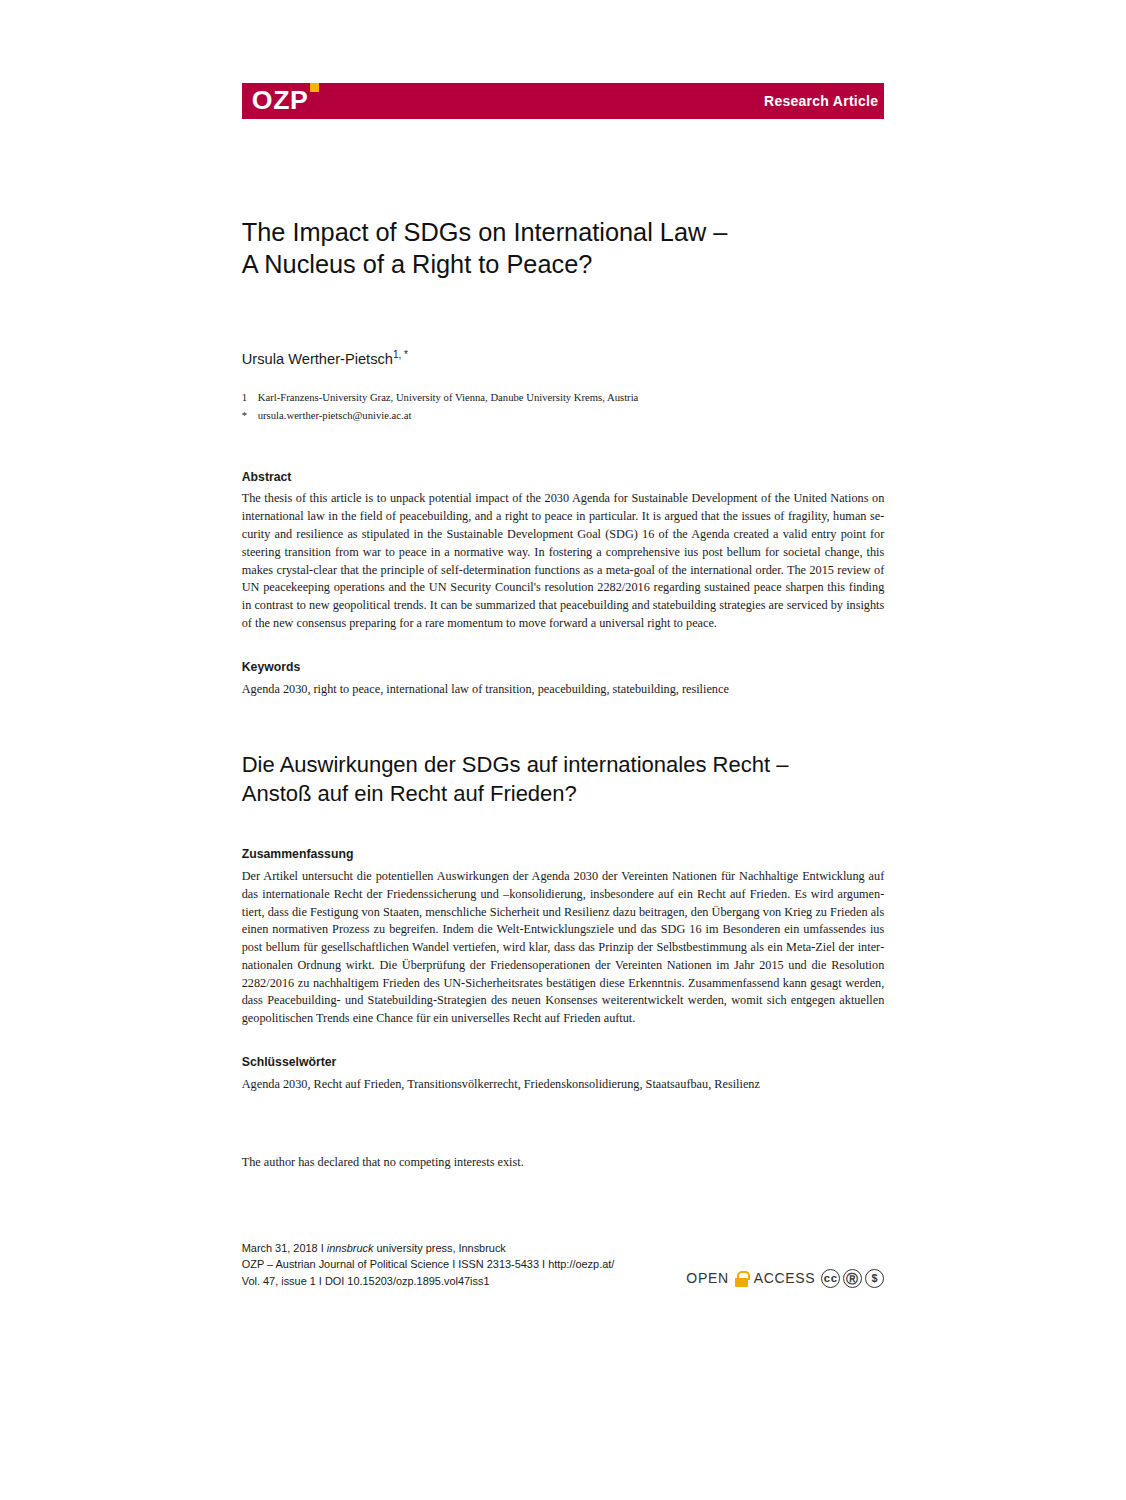OZP
Research Article
The Impact of SDGs on International Law –
A Nucleus of a Right to Peace?
Ursula Werther-Pietsch1, *
1 Karl-Franzens-University Graz, University of Vienna, Danube University Krems, Austria
*ursula.werther-pietsch@univie.ac.at
Abstract
The thesis of this article is to unpack potential impact of the 2030 Agenda for Sustainable Development of the United Nations on international law in the field of peacebuilding, and a right to peace in particular. It is argued that the issues of fragility, human security and resilience as stipulated in the Sustainable Development Goal (SDG) 16 of the Agenda created a valid entry point for steering transition from war to peace in a normative way. In fostering a comprehensive ius post bellum for societal change, this makes crystal-clear that the principle of self-determination functions as a meta-goal of the international order. The 2015 review of UN peacekeeping operations and the UN Security Council's resolution 2282/2016 regarding sustained peace sharpen this finding in contrast to new geopolitical trends. It can be summarized that peacebuilding and statebuilding strategies are serviced by insights of the new consensus preparing for a rare momentum to move forward a universal right to peace.
Keywords
Agenda 2030, right to peace, international law of transition, peacebuilding, statebuilding, resilience
Die Auswirkungen der SDGs auf internationales Recht –
Anstoß auf ein Recht auf Frieden?
Zusammenfassung
Der Artikel untersucht die potentiellen Auswirkungen der Agenda 2030 der Vereinten Nationen für Nachhaltige Entwicklung auf das internationale Recht der Friedenssicherung und –konsolidierung, insbesondere auf ein Recht auf Frieden. Es wird argumentiert, dass die Festigung von Staaten, menschliche Sicherheit und Resilienz dazu beitragen, den Übergang von Krieg zu Frieden als einen normativen Prozess zu begreifen. Indem die Welt-Entwicklungsziele und das SDG 16 im Besonderen ein umfassendes ius post bellum für gesellschaftlichen Wandel vertiefen, wird klar, dass das Prinzip der Selbstbestimmung als ein Meta-Ziel der internationalen Ordnung wirkt. Die Überprüfung der Friedensoperationen der Vereinten Nationen im Jahr 2015 und die Resolution 2282/2016 zu nachhaltigem Frieden des UN-Sicherheitsrates bestätigen diese Erkenntnis. Zusammenfassend kann gesagt werden, dass Peacebuilding- und Statebuilding-Strategien des neuen Konsenses weiterentwickelt werden, womit sich entgegen aktuellen geopolitischen Trends eine Chance für ein universelles Recht auf Frieden auftut.
Schlüsselwörter
Agenda 2030, Recht auf Frieden, Transitionsvölkerrecht, Friedenskonsolidierung, Staatsaufbau, Resilienz
The author has declared that no competing interests exist.
March 31, 2018 I innsbruck university press, Innsbruck
OZP – Austrian Journal of Political Science I ISSN 2313-5433 I http://oezp.at/
Vol. 47, issue 1 I DOI 10.15203/ozp.1895.vol47iss1
OPEN ACCESS ccⓇ$